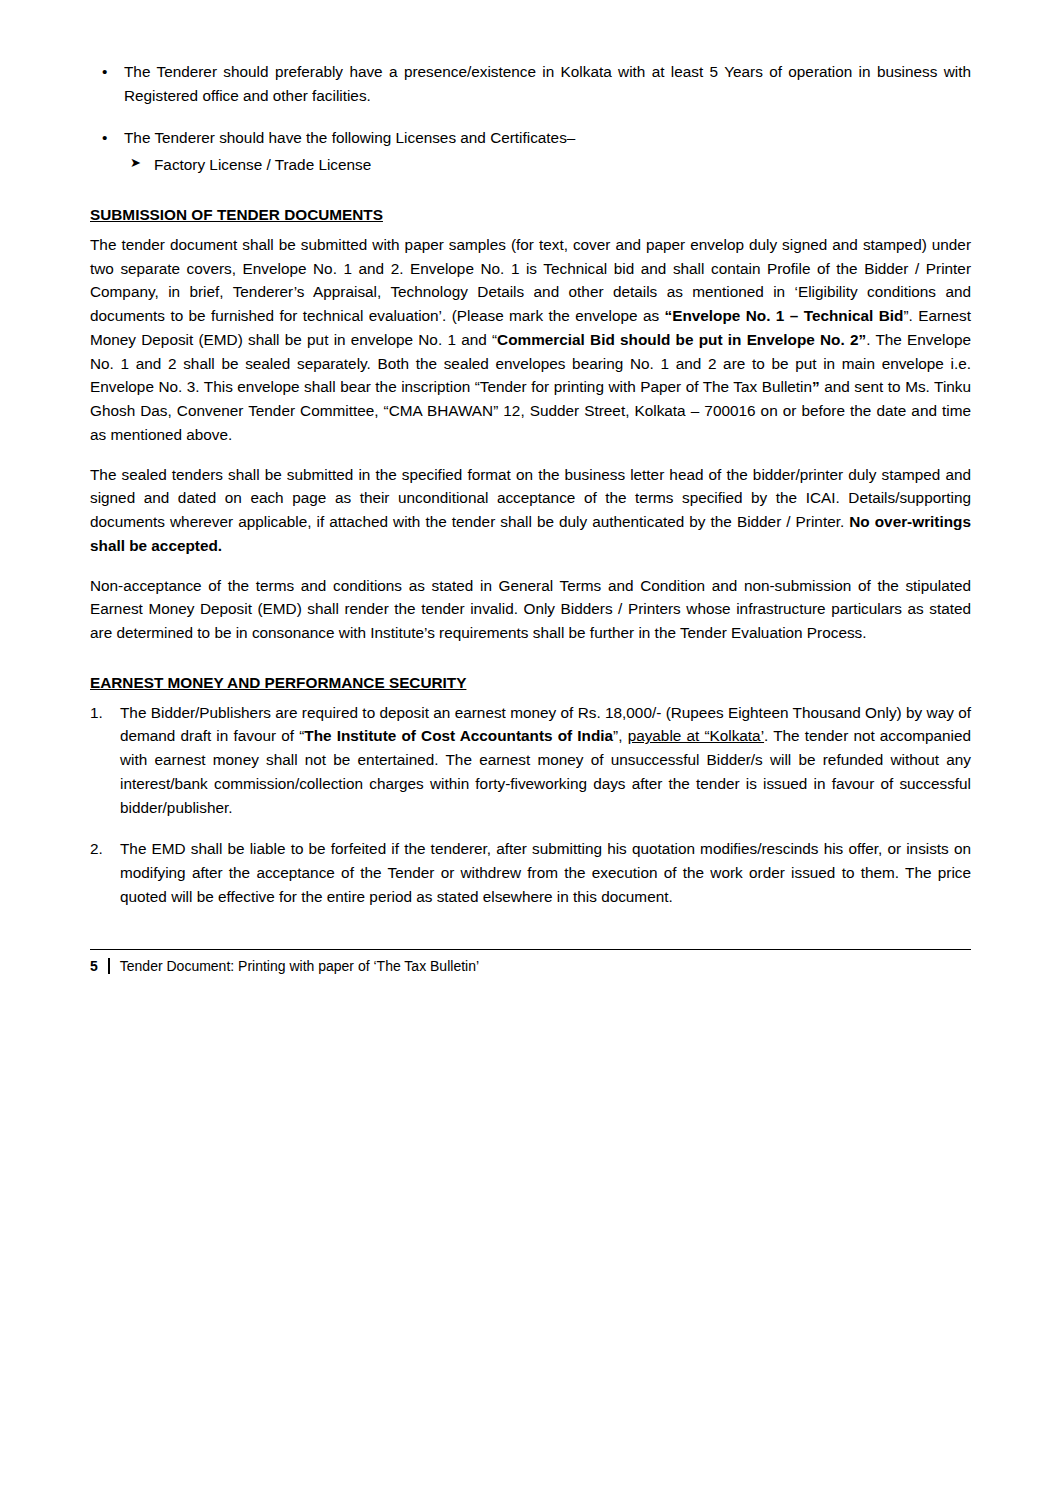The Tenderer should preferably have a presence/existence in Kolkata with at least 5 Years of operation in business with Registered office and other facilities.
The Tenderer should have the following Licenses and Certificates–
Factory License / Trade License
SUBMISSION OF TENDER DOCUMENTS
The tender document shall be submitted with paper samples (for text, cover and paper envelop duly signed and stamped) under two separate covers, Envelope No. 1 and 2. Envelope No. 1 is Technical bid and shall contain Profile of the Bidder / Printer Company, in brief, Tenderer’s Appraisal, Technology Details and other details as mentioned in ‘Eligibility conditions and documents to be furnished for technical evaluation’. (Please mark the envelope as “Envelope No. 1 – Technical Bid”. Earnest Money Deposit (EMD) shall be put in envelope No. 1 and “Commercial Bid should be put in Envelope No. 2”. The Envelope No. 1 and 2 shall be sealed separately. Both the sealed envelopes bearing No. 1 and 2 are to be put in main envelope i.e. Envelope No. 3. This envelope shall bear the inscription “Tender for printing with Paper of The Tax Bulletin” and sent to Ms. Tinku Ghosh Das, Convener Tender Committee, “CMA BHAWAN” 12, Sudder Street, Kolkata – 700016 on or before the date and time as mentioned above.
The sealed tenders shall be submitted in the specified format on the business letter head of the bidder/printer duly stamped and signed and dated on each page as their unconditional acceptance of the terms specified by the ICAI. Details/supporting documents wherever applicable, if attached with the tender shall be duly authenticated by the Bidder / Printer. No over-writings shall be accepted.
Non-acceptance of the terms and conditions as stated in General Terms and Condition and non-submission of the stipulated Earnest Money Deposit (EMD) shall render the tender invalid. Only Bidders / Printers whose infrastructure particulars as stated are determined to be in consonance with Institute’s requirements shall be further in the Tender Evaluation Process.
EARNEST MONEY AND PERFORMANCE SECURITY
The Bidder/Publishers are required to deposit an earnest money of Rs. 18,000/- (Rupees Eighteen Thousand Only) by way of demand draft in favour of “The Institute of Cost Accountants of India”, payable at “Kolkata’. The tender not accompanied with earnest money shall not be entertained. The earnest money of unsuccessful Bidder/s will be refunded without any interest/bank commission/collection charges within forty-fiveworking days after the tender is issued in favour of successful bidder/publisher.
The EMD shall be liable to be forfeited if the tenderer, after submitting his quotation modifies/rescinds his offer, or insists on modifying after the acceptance of the Tender or withdrew from the execution of the work order issued to them. The price quoted will be effective for the entire period as stated elsewhere in this document.
5 Tender Document: Printing with paper of ‘The Tax Bulletin’